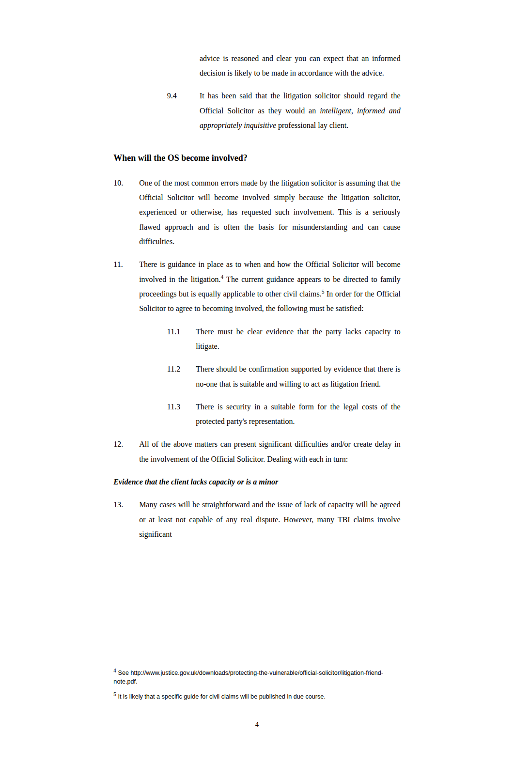advice is reasoned and clear you can expect that an informed decision is likely to be made in accordance with the advice.
9.4
It has been said that the litigation solicitor should regard the Official Solicitor as they would an intelligent, informed and appropriately inquisitive professional lay client.
When will the OS become involved?
10.
One of the most common errors made by the litigation solicitor is assuming that the Official Solicitor will become involved simply because the litigation solicitor, experienced or otherwise, has requested such involvement. This is a seriously flawed approach and is often the basis for misunderstanding and can cause difficulties.
11.
There is guidance in place as to when and how the Official Solicitor will become involved in the litigation.4 The current guidance appears to be directed to family proceedings but is equally applicable to other civil claims.5 In order for the Official Solicitor to agree to becoming involved, the following must be satisfied:
11.1
There must be clear evidence that the party lacks capacity to litigate.
11.2
There should be confirmation supported by evidence that there is no-one that is suitable and willing to act as litigation friend.
11.3
There is security in a suitable form for the legal costs of the protected party's representation.
12.
All of the above matters can present significant difficulties and/or create delay in the involvement of the Official Solicitor. Dealing with each in turn:
Evidence that the client lacks capacity or is a minor
13.
Many cases will be straightforward and the issue of lack of capacity will be agreed or at least not capable of any real dispute. However, many TBI claims involve significant
4 See http://www.justice.gov.uk/downloads/protecting-the-vulnerable/official-solicitor/litigation-friend-note.pdf.
5 It is likely that a specific guide for civil claims will be published in due course.
4